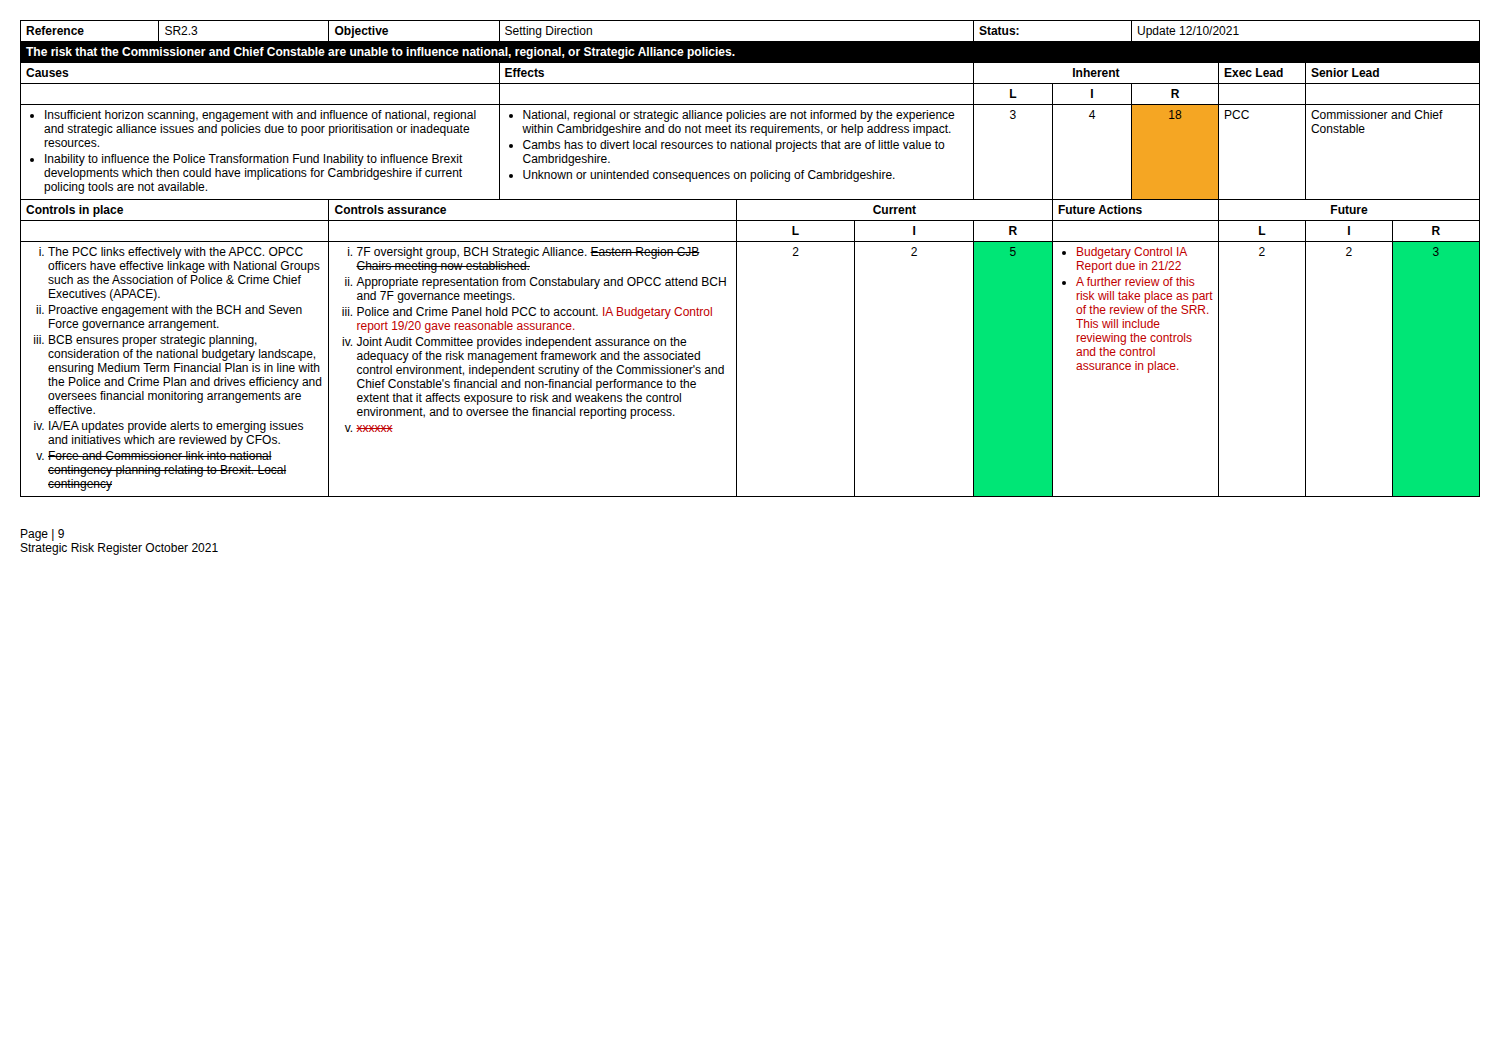| Reference | SR2.3 | Objective | Setting Direction | Status: | Update 12/10/2021 |
| The risk that the Commissioner and Chief Constable are unable to influence national, regional, or Strategic Alliance policies. |
| Causes | Effects | Inherent | Exec Lead | Senior Lead |
| | | L | I | R | | |
| Insufficient horizon scanning, engagement with and influence of national, regional and strategic alliance issues and policies due to poor prioritisation or inadequate resources. Inability to influence the Police Transformation Fund Inability to influence Brexit developments which then could have implications for Cambridgeshire if current policing tools are not available. | National, regional or strategic alliance policies are not informed by the experience within Cambridgeshire and do not meet its requirements, or help address impact. Cambs has to divert local resources to national projects that are of little value to Cambridgeshire. Unknown or unintended consequences on policing of Cambridgeshire. | 3 | 4 | 18 | PCC | Commissioner and Chief Constable |
| Controls in place | Controls assurance | Current | Future Actions | Future |
| | | L | I | R | | L | I | R |
| The PCC links effectively with the APCC. OPCC officers have effective linkage with National Groups such as the Association of Police & Crime Chief Executives (APACE). Proactive engagement with the BCH and Seven Force governance arrangement. BCB ensures proper strategic planning, consideration of the national budgetary landscape, ensuring Medium Term Financial Plan is in line with the Police and Crime Plan and drives efficiency and oversees financial monitoring arrangements are effective. IA/EA updates provide alerts to emerging issues and initiatives which are reviewed by CFOs. Force and Commissioner link into national contingency planning relating to Brexit. Local contingency | 7F oversight group, BCH Strategic Alliance. Eastern Region CJB Chairs meeting now established. Appropriate representation from Constabulary and OPCC attend BCH and 7F governance meetings. Police and Crime Panel hold PCC to account. IA Budgetary Control report 19/20 gave reasonable assurance. Joint Audit Committee provides independent assurance on the adequacy of the risk management framework and the associated control environment, independent scrutiny of the Commissioner's and Chief Constable's financial and non-financial performance to the extent that it affects exposure to risk and weakens the control environment, and to oversee the financial reporting process. xxxxxx | 2 | 2 | 5 | Budgetary Control IA Report due in 21/22 A further review of this risk will take place as part of the review of the SRR. This will include reviewing the controls and the control assurance in place. | 2 | 2 | 3 |
Page | 9
Strategic Risk Register October 2021